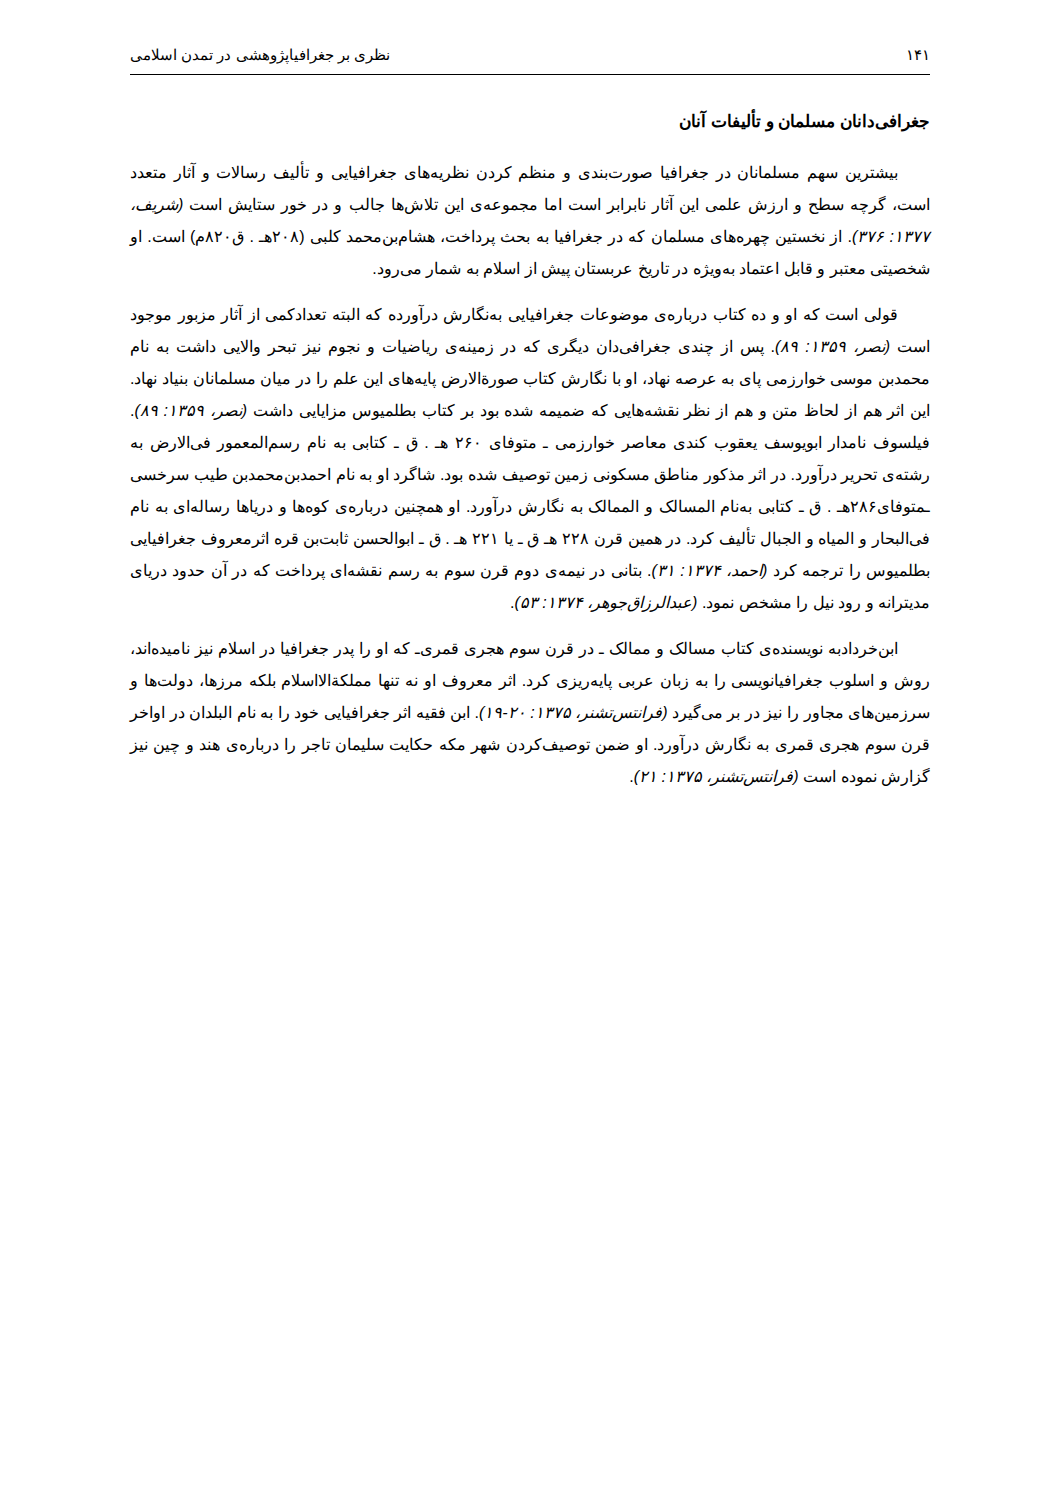۱۴۱ نظری بر جغرافیاپژوهشی در تمدن اسلامی
جغرافی‌دانان مسلمان و تألیفات آنان
بیشترین سهم مسلمانان در جغرافیا صورت‌بندی و منظم کردن نظریه‌های جغرافیایی و تألیف رسالات و آثار متعدد است، گرچه سطح و ارزش علمی این آثار نابرابر است اما مجموعه‌ی این تلاش‌ها جالب و در خور ستایش است (شریف، ۱۳۷۷: ۳۷۶). از نخستین چهره‌های مسلمان که در جغرافیا به بحث پرداخت، هشام‌بن‌محمد کلبی (۲۰۸هـ . ق۸۲۰م) است. او شخصیتی معتبر و قابل اعتماد به‌ویژه در تاریخ عربستان پیش از اسلام به شمار می‌رود.
قولی است که او و ده کتاب درباره‌ی موضوعات جغرافیایی به‌نگارش درآورده که البته تعدادکمی از آثار مزبور موجود است (نصر، ۱۳۵۹: ۸۹). پس از چندی جغرافی‌دان دیگری که در زمینه‌ی ریاضیات و نجوم نیز تبحر والایی داشت به نام محمدبن موسی خوارزمی پای به عرصه نهاد، او با نگارش کتاب صورةالارض پایه‌های این علم را در میان مسلمانان بنیاد نهاد. این اثر هم از لحاظ متن و هم از نظر نقشه‌هایی که ضمیمه شده بود بر کتاب بطلمیوس مزایایی داشت (نصر، ۱۳۵۹: ۸۹). فیلسوف نامدار ابویوسف یعقوب کندی معاصر خوارزمی ـ متوفای ۲۶۰ هـ . ق ـ کتابی به نام رسم‌المعمور فی‌الارض به رشته‌ی تحریر درآورد. در اثر مذکور مناطق مسکونی زمین توصیف شده بود. شاگرد او به نام احمدبن‌محمدبن طیب سرخسی ـمتوفای۲۸۶هـ . ق ـ کتابی به‌نام المسالک و الممالک به نگارش درآورد. او همچنین درباره‌ی کوه‌ها و دریاها رساله‌ای به نام فی‌البحار و المیاه و الجبال تألیف کرد. در همین قرن ۲۲۸ هـ ق ـ یا ۲۲۱ هـ . ق ـ ابوالحسن ثابت‌بن قره اثرمعروف جغرافیایی بطلمیوس را ترجمه کرد (احمد، ۱۳۷۴: ۳۱). بتانی در نیمه‌ی دوم قرن سوم به رسم نقشه‌ای پرداخت که در آن حدود دریای مدیترانه و رود نیل را مشخص نمود. (عبدالرزاق‌جوهر، ۱۳۷۴: ۵۳).
ابن‌خردادبه نویسنده‌ی کتاب مسالک و ممالک ـ در قرن سوم هجری قمری‌ـ که او را پدر جغرافیا در اسلام نیز نامیده‌اند، روش و اسلوب جغرافیانویسی را به زبان عربی پایه‌ریزی کرد. اثر معروف او نه تنها مملکةالااسلام بلکه مرزها، دولت‌ها و سرزمین‌های مجاور را نیز در بر می‌گیرد (فرانتس‌تشنر، ۱۳۷۵: ۲۰-۱۹). ابن فقیه اثر جغرافیایی خود را به نام البلدان در اواخر قرن سوم هجری قمری به نگارش درآورد. او ضمن توصیف‌کردن شهر مکه حکایت سلیمان تاجر را درباره‌ی هند و چین نیز گزارش نموده است (فرانتس‌تشنر، ۱۳۷۵: ۲۱).